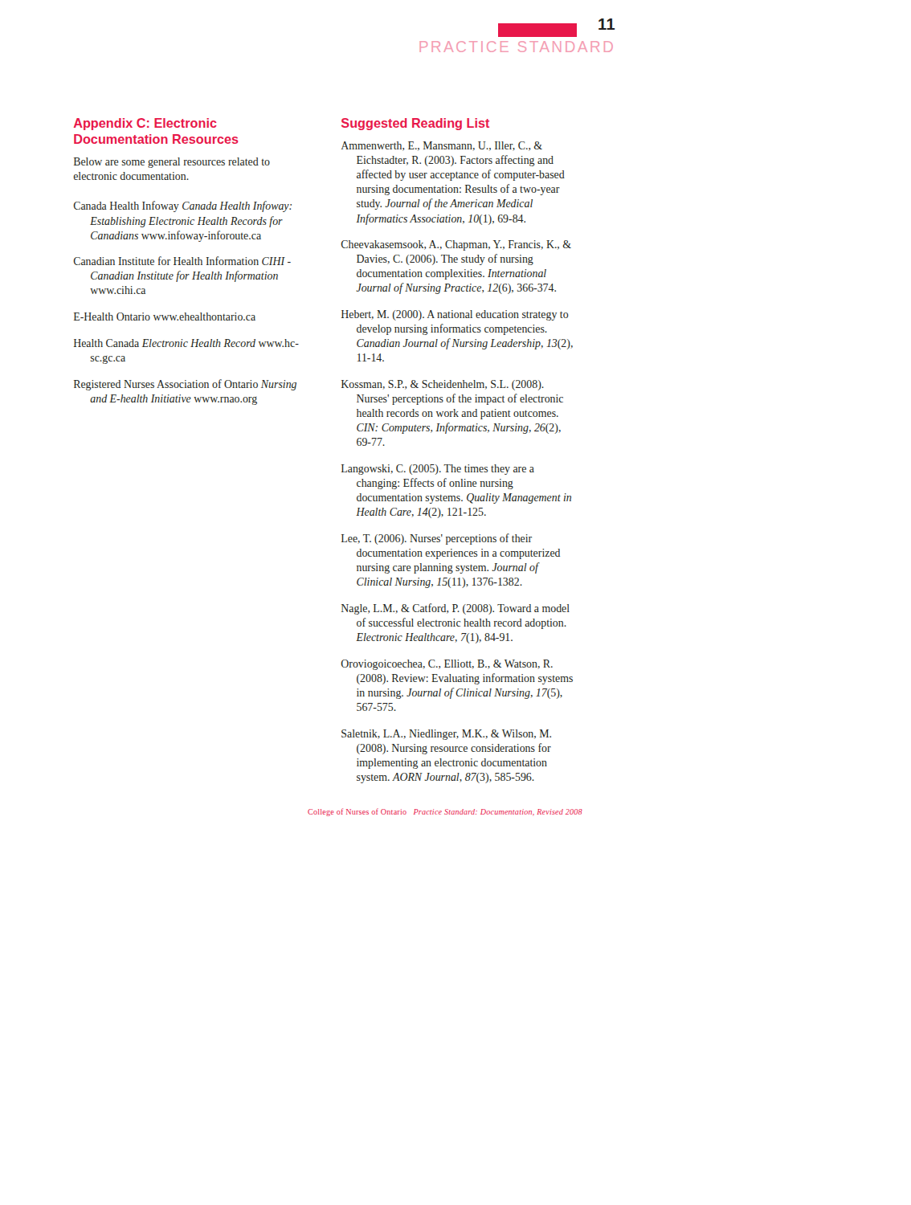11
Practice Standard
Appendix C: Electronic
Documentation Resources
Below are some general resources related to electronic documentation.
Canada Health Infoway Canada Health Infoway: Establishing Electronic Health Records for Canadians www.infoway-inforoute.ca
Canadian Institute for Health Information CIHI - Canadian Institute for Health Information www.cihi.ca
E-Health Ontario www.ehealthontario.ca
Health Canada Electronic Health Record www.hc-sc.gc.ca
Registered Nurses Association of Ontario Nursing and E-health Initiative www.rnao.org
Suggested Reading List
Ammenwerth, E., Mansmann, U., Iller, C., & Eichstadter, R. (2003). Factors affecting and affected by user acceptance of computer-based nursing documentation: Results of a two-year study. Journal of the American Medical Informatics Association, 10(1), 69-84.
Cheevakasemsook, A., Chapman, Y., Francis, K., & Davies, C. (2006). The study of nursing documentation complexities. International Journal of Nursing Practice, 12(6), 366-374.
Hebert, M. (2000). A national education strategy to develop nursing informatics competencies. Canadian Journal of Nursing Leadership, 13(2), 11-14.
Kossman, S.P., & Scheidenhelm, S.L. (2008). Nurses' perceptions of the impact of electronic health records on work and patient outcomes. CIN: Computers, Informatics, Nursing, 26(2), 69-77.
Langowski, C. (2005). The times they are a changing: Effects of online nursing documentation systems. Quality Management in Health Care, 14(2), 121-125.
Lee, T. (2006). Nurses' perceptions of their documentation experiences in a computerized nursing care planning system. Journal of Clinical Nursing, 15(11), 1376-1382.
Nagle, L.M., & Catford, P. (2008). Toward a model of successful electronic health record adoption. Electronic Healthcare, 7(1), 84-91.
Oroviogoicoechea, C., Elliott, B., & Watson, R. (2008). Review: Evaluating information systems in nursing. Journal of Clinical Nursing, 17(5), 567-575.
Saletnik, L.A., Niedlinger, M.K., & Wilson, M. (2008). Nursing resource considerations for implementing an electronic documentation system. AORN Journal, 87(3), 585-596.
College of Nurses of Ontario Practice Standard: Documentation, Revised 2008